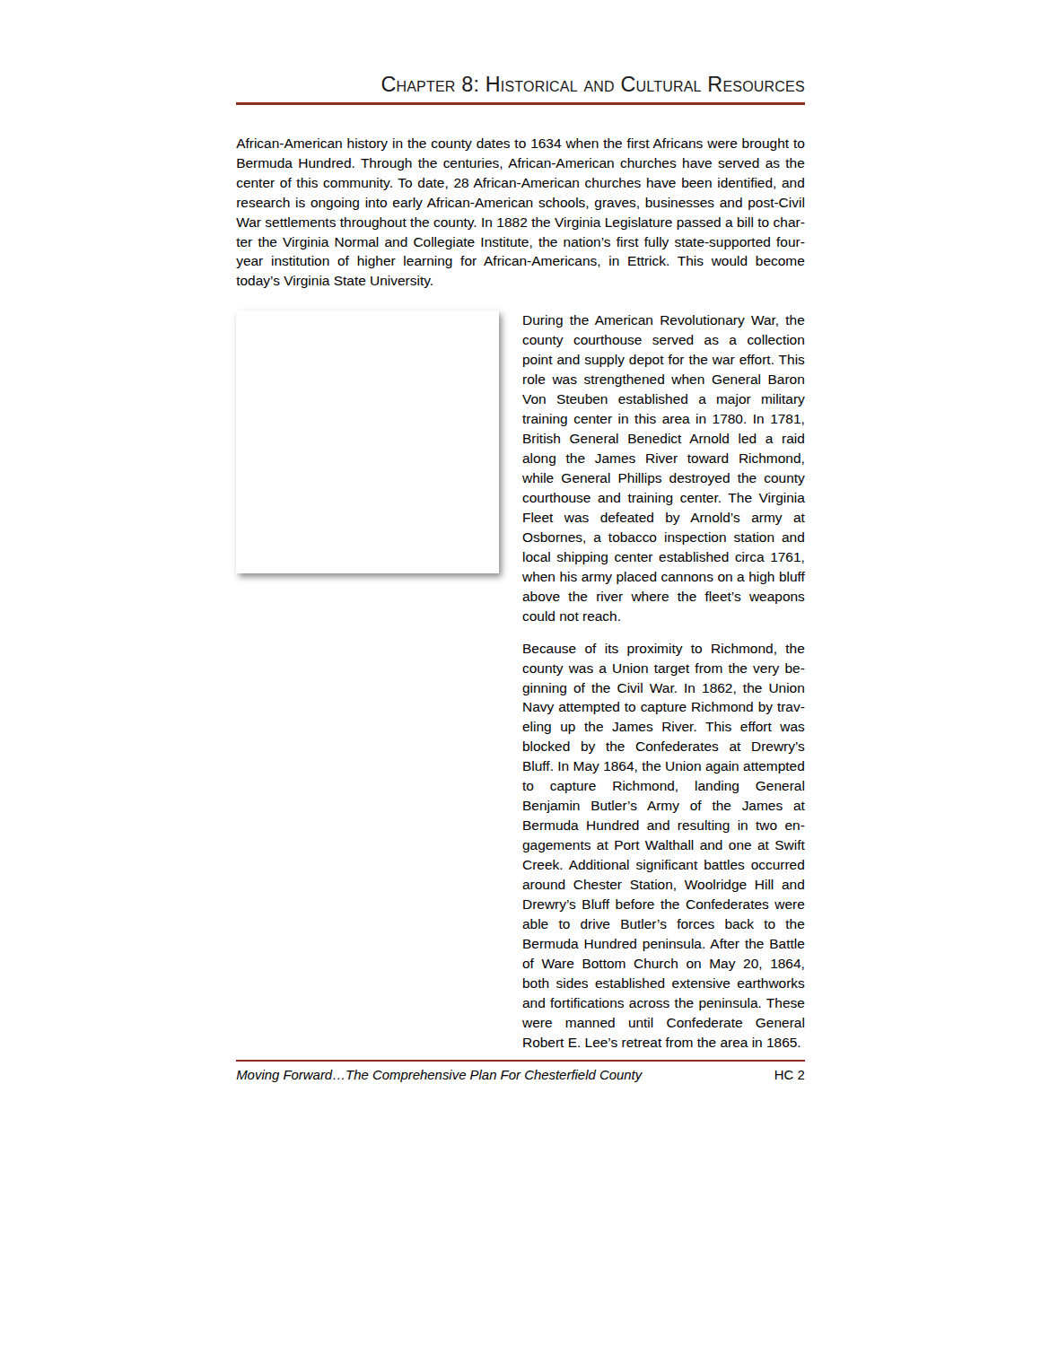Chapter 8: Historical and Cultural Resources
African-American history in the county dates to 1634 when the first Africans were brought to Bermuda Hundred. Through the centuries, African-American churches have served as the center of this community. To date, 28 African-American churches have been identified, and research is ongoing into early African-American schools, graves, businesses and post-Civil War settlements throughout the county. In 1882 the Virginia Legislature passed a bill to charter the Virginia Normal and Collegiate Institute, the nation’s first fully state-supported four-year institution of higher learning for African-Americans, in Ettrick. This would become today’s Virginia State University.
During the American Revolutionary War, the county courthouse served as a collection point and supply depot for the war effort. This role was strengthened when General Baron Von Steuben established a major military training center in this area in 1780. In 1781, British General Benedict Arnold led a raid along the James River toward Richmond, while General Phillips destroyed the county courthouse and training center. The Virginia Fleet was defeated by Arnold’s army at Osbornes, a tobacco inspection station and local shipping center established circa 1761, when his army placed cannons on a high bluff above the river where the fleet’s weapons could not reach.
Because of its proximity to Richmond, the county was a Union target from the very beginning of the Civil War. In 1862, the Union Navy attempted to capture Richmond by traveling up the James River. This effort was blocked by the Confederates at Drewry’s Bluff. In May 1864, the Union again attempted to capture Richmond, landing General Benjamin Butler’s Army of the James at Bermuda Hundred and resulting in two engagements at Port Walthall and one at Swift Creek. Additional significant battles occurred around Chester Station, Woolridge Hill and Drewry’s Bluff before the Confederates were able to drive Butler’s forces back to the Bermuda Hundred peninsula. After the Battle of Ware Bottom Church on May 20, 1864, both sides established extensive earthworks and fortifications across the peninsula. These were manned until Confederate General Robert E. Lee’s retreat from the area in 1865.
Moving Forward…The Comprehensive Plan For Chesterfield County
HC 2